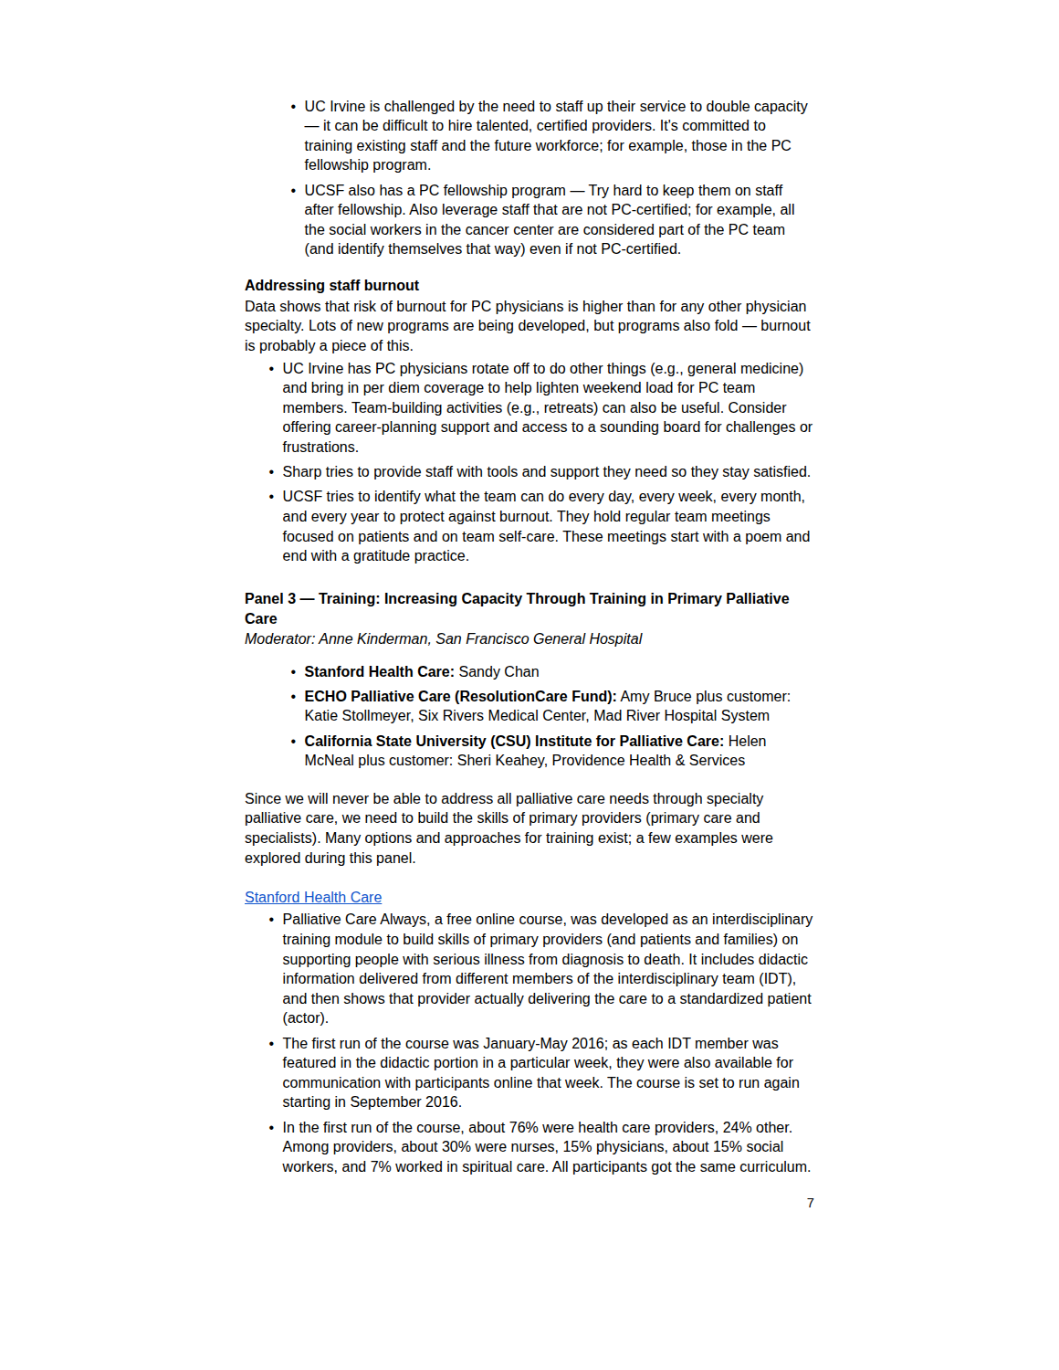UC Irvine is challenged by the need to staff up their service to double capacity — it can be difficult to hire talented, certified providers. It's committed to training existing staff and the future workforce; for example, those in the PC fellowship program.
UCSF also has a PC fellowship program — Try hard to keep them on staff after fellowship. Also leverage staff that are not PC-certified; for example, all the social workers in the cancer center are considered part of the PC team (and identify themselves that way) even if not PC-certified.
Addressing staff burnout
Data shows that risk of burnout for PC physicians is higher than for any other physician specialty. Lots of new programs are being developed, but programs also fold — burnout is probably a piece of this.
UC Irvine has PC physicians rotate off to do other things (e.g., general medicine) and bring in per diem coverage to help lighten weekend load for PC team members. Team-building activities (e.g., retreats) can also be useful. Consider offering career-planning support and access to a sounding board for challenges or frustrations.
Sharp tries to provide staff with tools and support they need so they stay satisfied.
UCSF tries to identify what the team can do every day, every week, every month, and every year to protect against burnout. They hold regular team meetings focused on patients and on team self-care. These meetings start with a poem and end with a gratitude practice.
Panel 3 — Training: Increasing Capacity Through Training in Primary Palliative Care
Moderator: Anne Kinderman, San Francisco General Hospital
Stanford Health Care: Sandy Chan
ECHO Palliative Care (ResolutionCare Fund): Amy Bruce plus customer: Katie Stollmeyer, Six Rivers Medical Center, Mad River Hospital System
California State University (CSU) Institute for Palliative Care: Helen McNeal plus customer: Sheri Keahey, Providence Health & Services
Since we will never be able to address all palliative care needs through specialty palliative care, we need to build the skills of primary providers (primary care and specialists). Many options and approaches for training exist; a few examples were explored during this panel.
Stanford Health Care
Palliative Care Always, a free online course, was developed as an interdisciplinary training module to build skills of primary providers (and patients and families) on supporting people with serious illness from diagnosis to death. It includes didactic information delivered from different members of the interdisciplinary team (IDT), and then shows that provider actually delivering the care to a standardized patient (actor).
The first run of the course was January-May 2016; as each IDT member was featured in the didactic portion in a particular week, they were also available for communication with participants online that week. The course is set to run again starting in September 2016.
In the first run of the course, about 76% were health care providers, 24% other. Among providers, about 30% were nurses, 15% physicians, about 15% social workers, and 7% worked in spiritual care. All participants got the same curriculum.
7